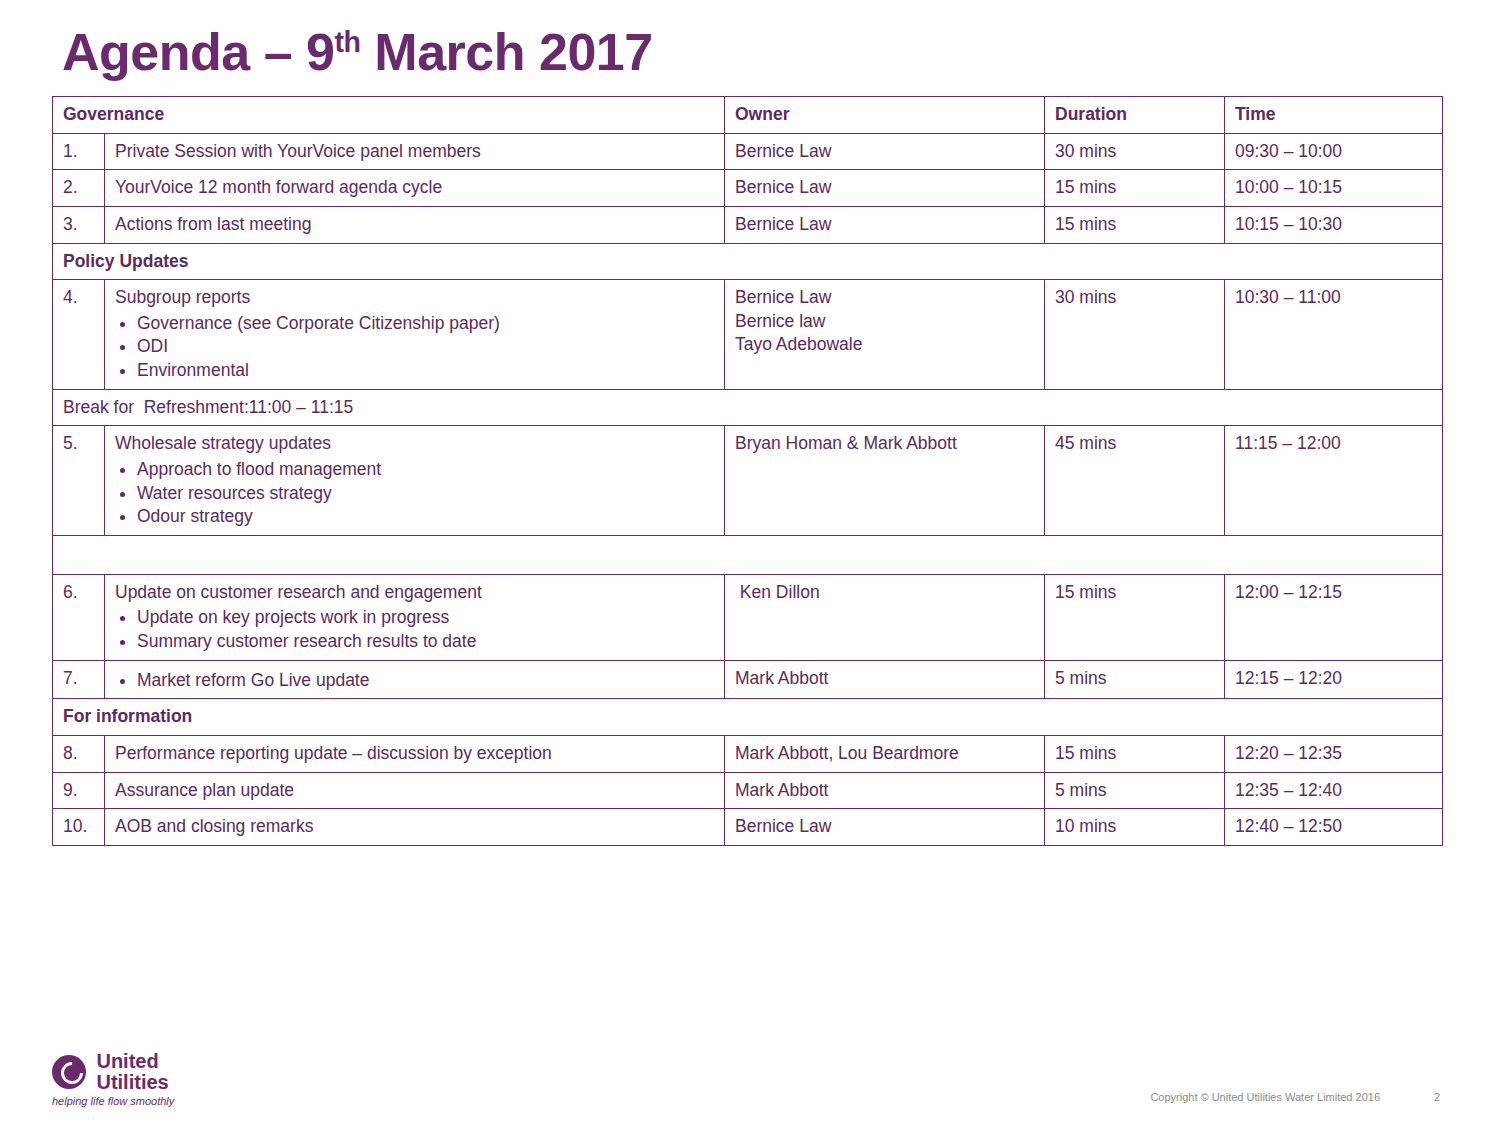Agenda – 9th March 2017
| Governance | Owner | Duration | Time |
| --- | --- | --- | --- |
| 1. | Private Session with YourVoice panel members | Bernice Law | 30 mins | 09:30 – 10:00 |
| 2. | YourVoice 12 month forward agenda cycle | Bernice Law | 15 mins | 10:00 – 10:15 |
| 3. | Actions from last meeting | Bernice Law | 15 mins | 10:15 – 10:30 |
| Policy Updates |
| 4. | Subgroup reports Governance (see Corporate Citizenship paper) ODI Environmental | Bernice Law Bernice law Tayo Adebowale | 30 mins | 10:30 – 11:00 |
| Break for Refreshment:11:00 – 11:15 |
| 5. | Wholesale strategy updates Approach to flood management Water resources strategy Odour strategy | Bryan Homan & Mark Abbott | 45 mins | 11:15 – 12:00 |
| 6. | Update on customer research and engagement Update on key projects work in progress Summary customer research results to date | Ken Dillon | 15 mins | 12:00 – 12:15 |
| 7. | Market reform Go Live update | Mark Abbott | 5 mins | 12:15 – 12:20 |
| For information |
| 8. | Performance reporting update – discussion by exception | Mark Abbott, Lou Beardmore | 15 mins | 12:20 – 12:35 |
| 9. | Assurance plan update | Mark Abbott | 5 mins | 12:35 – 12:40 |
| 10. | AOB and closing remarks | Bernice Law | 10 mins | 12:40 – 12:50 |
United
Utilities
helping life flow smoothly
Copyright © United Utilities Water Limited 2016
2